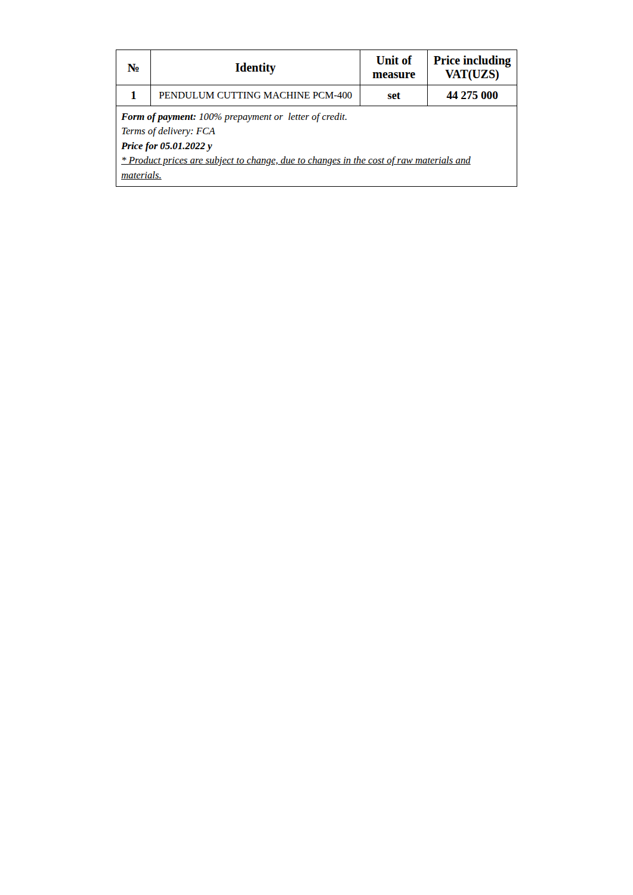| № | Identity | Unit of measure | Price including VAT(UZS) |
| --- | --- | --- | --- |
| 1 | PENDULUM CUTTING MACHINE PCM-400 | set | 44 275 000 |
| Form of payment: 100% prepayment or letter of credit. Terms of delivery: FCA Price for 05.01.2022 y * Product prices are subject to change, due to changes in the cost of raw materials and materials. |